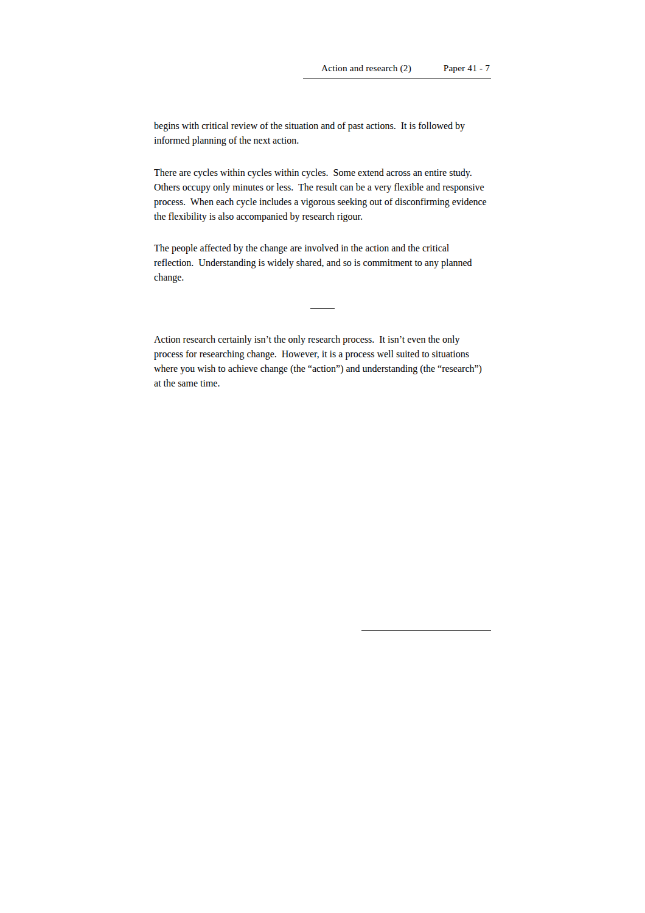Action and research (2) Paper 41 - 7
begins with critical review of the situation and of past actions. It is followed by informed planning of the next action.
There are cycles within cycles within cycles. Some extend across an entire study. Others occupy only minutes or less. The result can be a very flexible and responsive process. When each cycle includes a vigorous seeking out of disconfirming evidence the flexibility is also accompanied by research rigour.
The people affected by the change are involved in the action and the critical reflection. Understanding is widely shared, and so is commitment to any planned change.
Action research certainly isn’t the only research process. It isn’t even the only process for researching change. However, it is a process well suited to situations where you wish to achieve change (the “action”) and understanding (the “research”) at the same time.